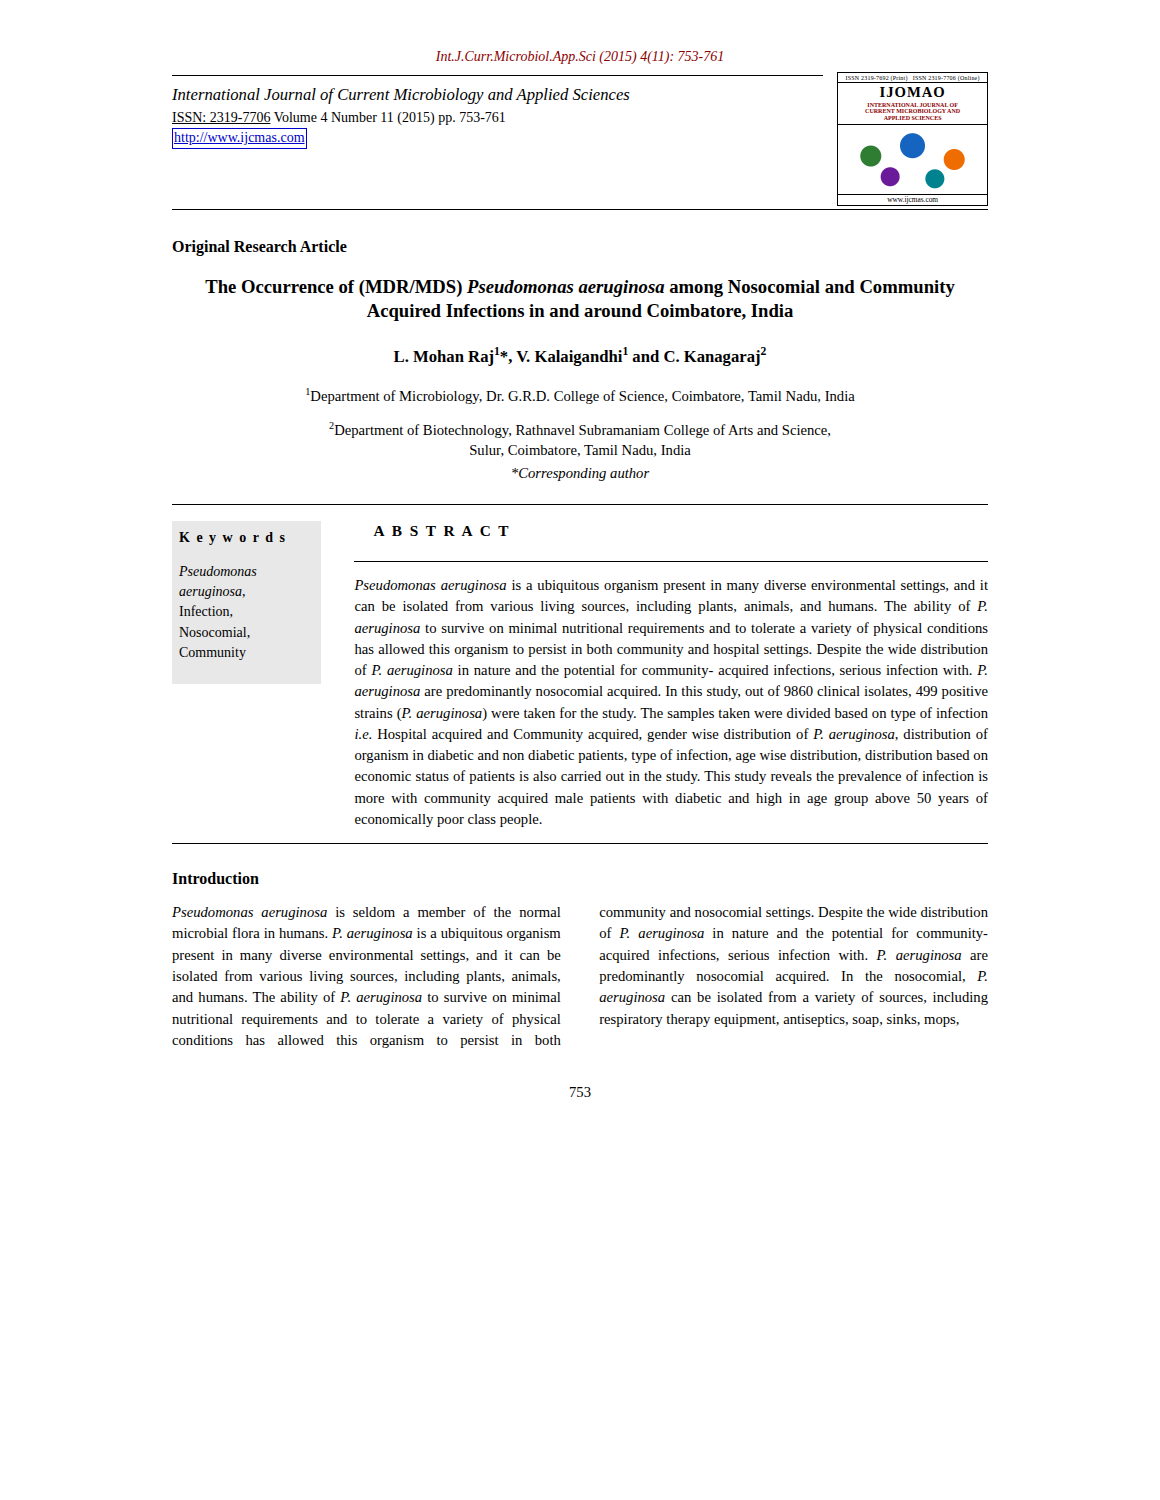Int.J.Curr.Microbiol.App.Sci (2015) 4(11): 753-761
International Journal of Current Microbiology and Applied Sciences
ISSN: 2319-7706 Volume 4 Number 11 (2015) pp. 753-761
http://www.ijcmas.com
ISSN 2319-7692 (Print) ISSN 2319-7706 (Online)
IJOMAO
INTERNATIONAL JOURNAL OF
CURRENT MICROBIOLOGY AND
APPLIED SCIENCES
www.ijcmas.com
Original Research Article
The Occurrence of (MDR/MDS) Pseudomonas aeruginosa among Nosocomial and Community Acquired Infections in and around Coimbatore, India
L. Mohan Raj1*, V. Kalaigandhi1 and C. Kanagaraj2
1Department of Microbiology, Dr. G.R.D. College of Science, Coimbatore, Tamil Nadu, India
2Department of Biotechnology, Rathnavel Subramaniam College of Arts and Science,
Sulur, Coimbatore, Tamil Nadu, India
*Corresponding author
K e y w o r d s
Pseudomonas aeruginosa,
Infection,
Nosocomial,
Community
A B S T R A C T
Pseudomonas aeruginosa is a ubiquitous organism present in many diverse environmental settings, and it can be isolated from various living sources, including plants, animals, and humans. The ability of P. aeruginosa to survive on minimal nutritional requirements and to tolerate a variety of physical conditions has allowed this organism to persist in both community and hospital settings. Despite the wide distribution of P. aeruginosa in nature and the potential for community- acquired infections, serious infection with. P. aeruginosa are predominantly nosocomial acquired. In this study, out of 9860 clinical isolates, 499 positive strains (P. aeruginosa) were taken for the study. The samples taken were divided based on type of infection i.e. Hospital acquired and Community acquired, gender wise distribution of P. aeruginosa, distribution of organism in diabetic and non diabetic patients, type of infection, age wise distribution, distribution based on economic status of patients is also carried out in the study. This study reveals the prevalence of infection is more with community acquired male patients with diabetic and high in age group above 50 years of economically poor class people.
Introduction
Pseudomonas aeruginosa is seldom a member of the normal microbial flora in humans. P. aeruginosa is a ubiquitous organism present in many diverse environmental settings, and it can be isolated from various living sources, including plants, animals, and humans. The ability of P. aeruginosa to survive on minimal nutritional requirements and to tolerate a variety of physical conditions has allowed this organism to persist in both community and nosocomial settings. Despite the wide distribution of P. aeruginosa in nature and the potential for community-acquired infections, serious infection with. P. aeruginosa are predominantly nosocomial acquired. In the nosocomial, P. aeruginosa can be isolated from a variety of sources, including respiratory therapy equipment, antiseptics, soap, sinks, mops,
753